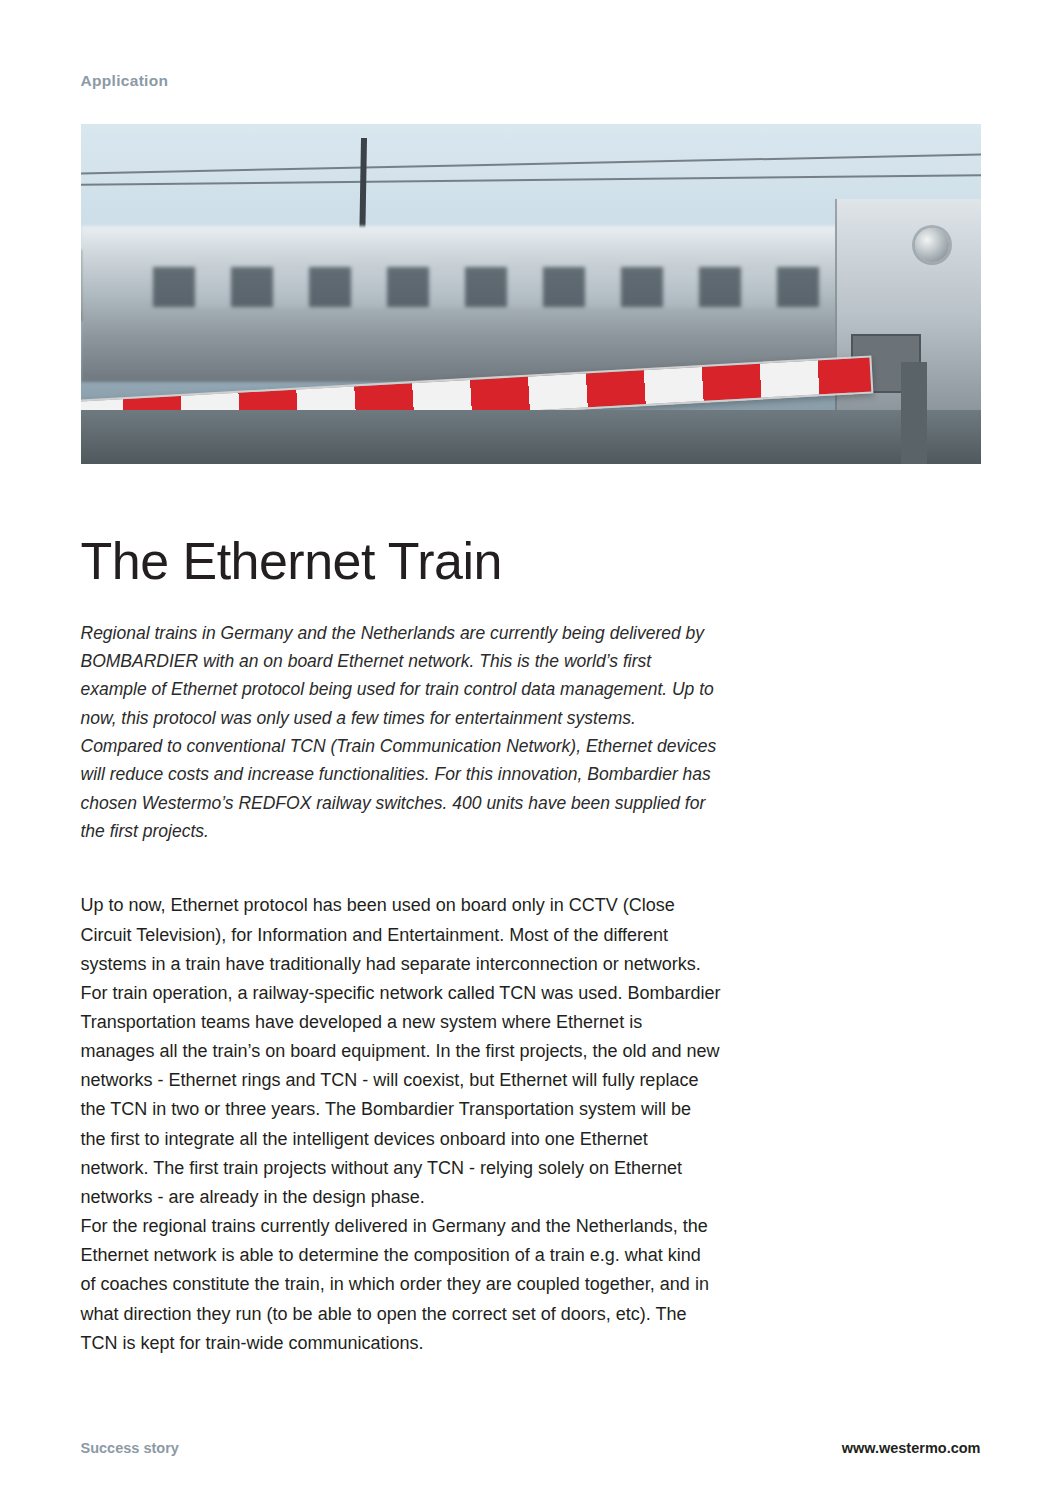Application
The Ethernet Train
Regional trains in Germany and the Netherlands are currently being delivered by BOMBARDIER with an on board Ethernet network. This is the world’s first example of Ethernet protocol being used for train control data management. Up to now, this protocol was only used a few times for entertainment systems. Compared to conventional TCN (Train Communication Network), Ethernet devices will reduce costs and increase functionalities. For this innovation, Bombardier has chosen Westermo’s REDFOX railway switches. 400 units have been supplied for the first projects.
Up to now, Ethernet protocol has been used on board only in CCTV (Close Circuit Television), for Information and Entertainment. Most of the different systems in a train have traditionally had separate interconnection or networks. For train operation, a railway-specific network called TCN was used. Bombardier Transportation teams have developed a new system where Ethernet is manages all the train’s on board equipment. In the first projects, the old and new networks - Ethernet rings and TCN - will coexist, but Ethernet will fully replace the TCN in two or three years. The Bombardier Transportation system will be the first to integrate all the intelligent devices onboard into one Ethernet network. The first train projects without any TCN - relying solely on Ethernet networks - are already in the design phase.
For the regional trains currently delivered in Germany and the Netherlands, the Ethernet network is able to determine the composition of a train e.g. what kind of coaches constitute the train, in which order they are coupled together, and in what direction they run (to be able to open the correct set of doors, etc). The TCN is kept for train-wide communications.
Success story www.westermo.com